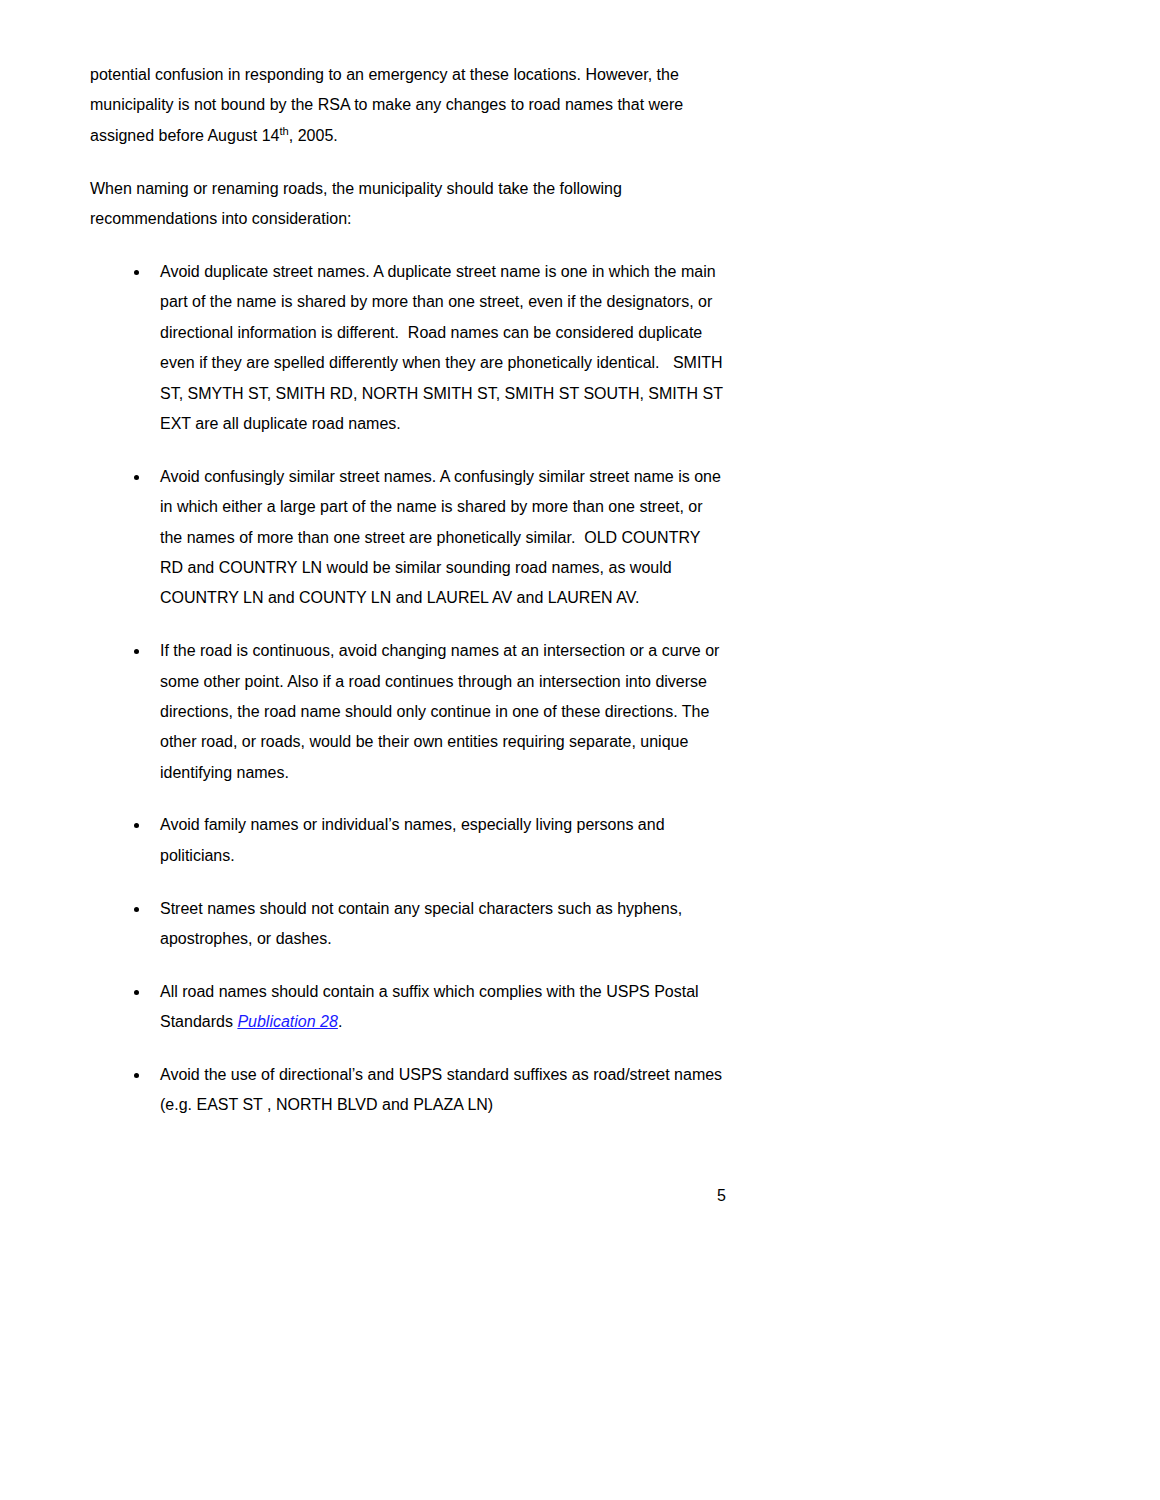potential confusion in responding to an emergency at these locations. However, the municipality is not bound by the RSA to make any changes to road names that were assigned before August 14th, 2005.
When naming or renaming roads, the municipality should take the following recommendations into consideration:
Avoid duplicate street names. A duplicate street name is one in which the main part of the name is shared by more than one street, even if the designators, or directional information is different. Road names can be considered duplicate even if they are spelled differently when they are phonetically identical. SMITH ST, SMYTH ST, SMITH RD, NORTH SMITH ST, SMITH ST SOUTH, SMITH ST EXT are all duplicate road names.
Avoid confusingly similar street names. A confusingly similar street name is one in which either a large part of the name is shared by more than one street, or the names of more than one street are phonetically similar. OLD COUNTRY RD and COUNTRY LN would be similar sounding road names, as would COUNTRY LN and COUNTY LN and LAUREL AV and LAUREN AV.
If the road is continuous, avoid changing names at an intersection or a curve or some other point. Also if a road continues through an intersection into diverse directions, the road name should only continue in one of these directions. The other road, or roads, would be their own entities requiring separate, unique identifying names.
Avoid family names or individual’s names, especially living persons and politicians.
Street names should not contain any special characters such as hyphens, apostrophes, or dashes.
All road names should contain a suffix which complies with the USPS Postal Standards Publication 28.
Avoid the use of directional’s and USPS standard suffixes as road/street names (e.g. EAST ST , NORTH BLVD and PLAZA LN)
5